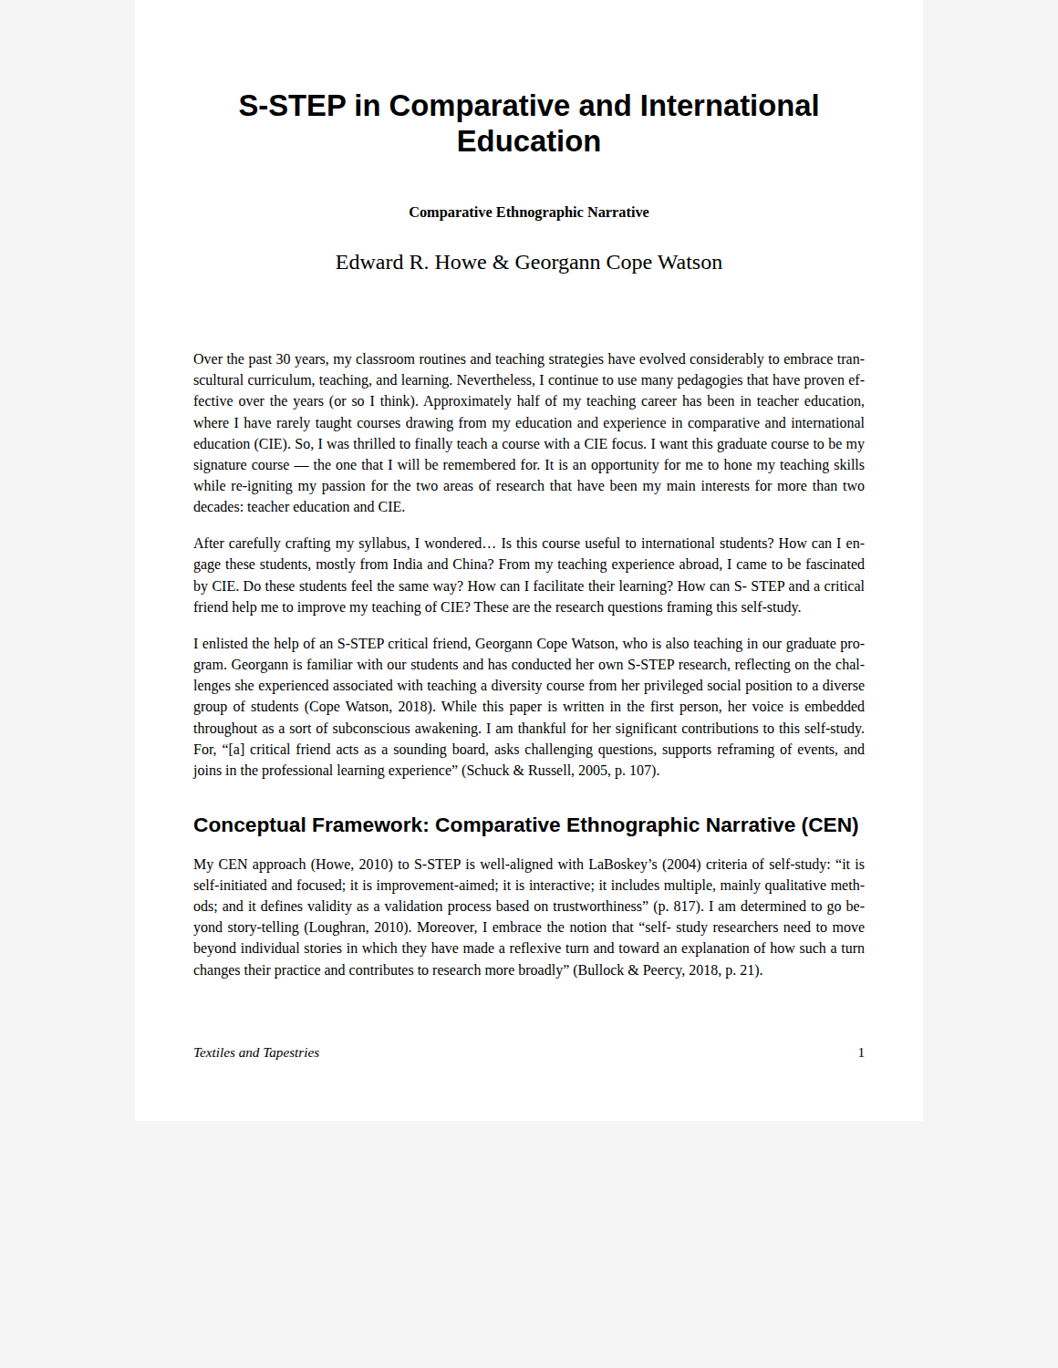S-STEP in Comparative and International Education
Comparative Ethnographic Narrative
Edward R. Howe & Georgann Cope Watson
Over the past 30 years, my classroom routines and teaching strategies have evolved considerably to embrace transcultural curriculum, teaching, and learning. Nevertheless, I continue to use many pedagogies that have proven effective over the years (or so I think). Approximately half of my teaching career has been in teacher education, where I have rarely taught courses drawing from my education and experience in comparative and international education (CIE). So, I was thrilled to finally teach a course with a CIE focus. I want this graduate course to be my signature course — the one that I will be remembered for. It is an opportunity for me to hone my teaching skills while re-igniting my passion for the two areas of research that have been my main interests for more than two decades: teacher education and CIE.
After carefully crafting my syllabus, I wondered… Is this course useful to international students? How can I engage these students, mostly from India and China? From my teaching experience abroad, I came to be fascinated by CIE. Do these students feel the same way? How can I facilitate their learning? How can S- STEP and a critical friend help me to improve my teaching of CIE? These are the research questions framing this self-study.
I enlisted the help of an S-STEP critical friend, Georgann Cope Watson, who is also teaching in our graduate program. Georgann is familiar with our students and has conducted her own S-STEP research, reflecting on the challenges she experienced associated with teaching a diversity course from her privileged social position to a diverse group of students (Cope Watson, 2018). While this paper is written in the first person, her voice is embedded throughout as a sort of subconscious awakening. I am thankful for her significant contributions to this self-study. For, “[a] critical friend acts as a sounding board, asks challenging questions, supports reframing of events, and joins in the professional learning experience” (Schuck & Russell, 2005, p. 107).
Conceptual Framework: Comparative Ethnographic Narrative (CEN)
My CEN approach (Howe, 2010) to S-STEP is well-aligned with LaBoskey’s (2004) criteria of self-study: “it is self-initiated and focused; it is improvement-aimed; it is interactive; it includes multiple, mainly qualitative methods; and it defines validity as a validation process based on trustworthiness” (p. 817). I am determined to go beyond story-telling (Loughran, 2010). Moreover, I embrace the notion that “self- study researchers need to move beyond individual stories in which they have made a reflexive turn and toward an explanation of how such a turn changes their practice and contributes to research more broadly” (Bullock & Peercy, 2018, p. 21).
Textiles and Tapestries 1